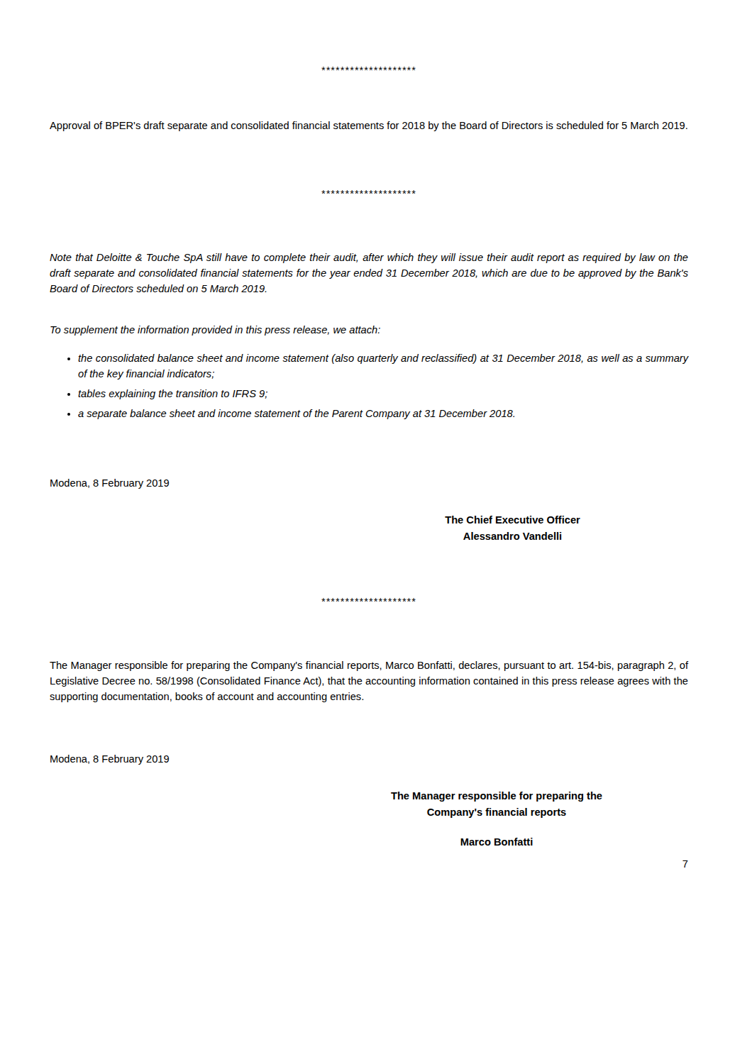********************
Approval of BPER's draft separate and consolidated financial statements for 2018 by the Board of Directors is scheduled for 5 March 2019.
********************
Note that Deloitte & Touche SpA still have to complete their audit, after which they will issue their audit report as required by law on the draft separate and consolidated financial statements for the year ended 31 December 2018, which are due to be approved by the Bank's Board of Directors scheduled on 5 March 2019.
To supplement the information provided in this press release, we attach:
the consolidated balance sheet and income statement (also quarterly and reclassified) at 31 December 2018, as well as a summary of the key financial indicators;
tables explaining the transition to IFRS 9;
a separate balance sheet and income statement of the Parent Company at 31 December 2018.
Modena, 8 February 2019
The Chief Executive Officer
Alessandro Vandelli
********************
The Manager responsible for preparing the Company's financial reports, Marco Bonfatti, declares, pursuant to art. 154-bis, paragraph 2, of Legislative Decree no. 58/1998 (Consolidated Finance Act), that the accounting information contained in this press release agrees with the supporting documentation, books of account and accounting entries.
Modena, 8 February 2019
The Manager responsible for preparing the
Company's financial reports
Marco Bonfatti
7